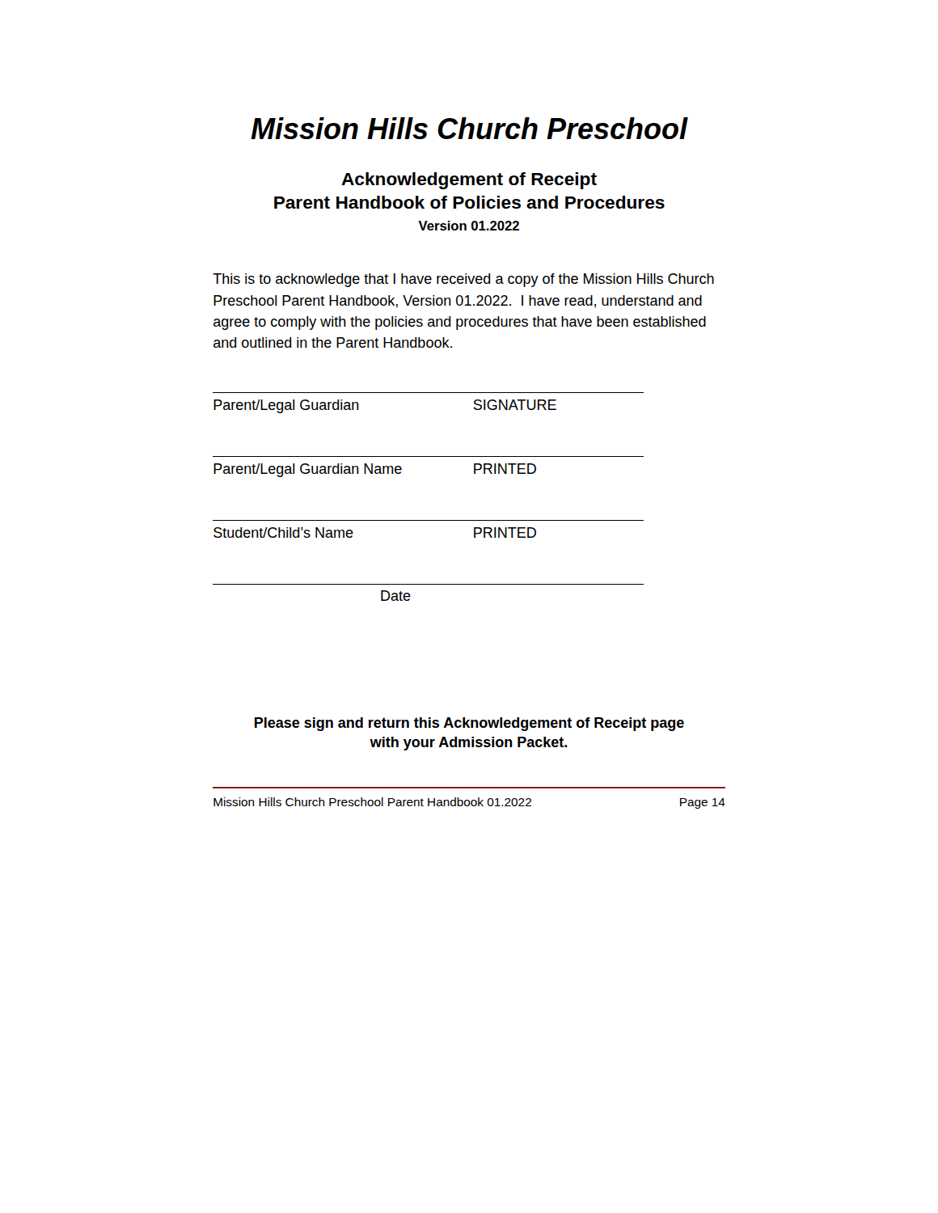Mission Hills Church Preschool
Acknowledgement of Receipt
Parent Handbook of Policies and Procedures
Version 01.2022
This is to acknowledge that I have received a copy of the Mission Hills Church Preschool Parent Handbook, Version 01.2022. I have read, understand and agree to comply with the policies and procedures that have been established and outlined in the Parent Handbook.
Parent/Legal Guardian SIGNATURE
Parent/Legal Guardian Name PRINTED
Student/Child’s Name PRINTED
Date
Please sign and return this Acknowledgement of Receipt page
with your Admission Packet.
Mission Hills Church Preschool Parent Handbook 01.2022 Page 14